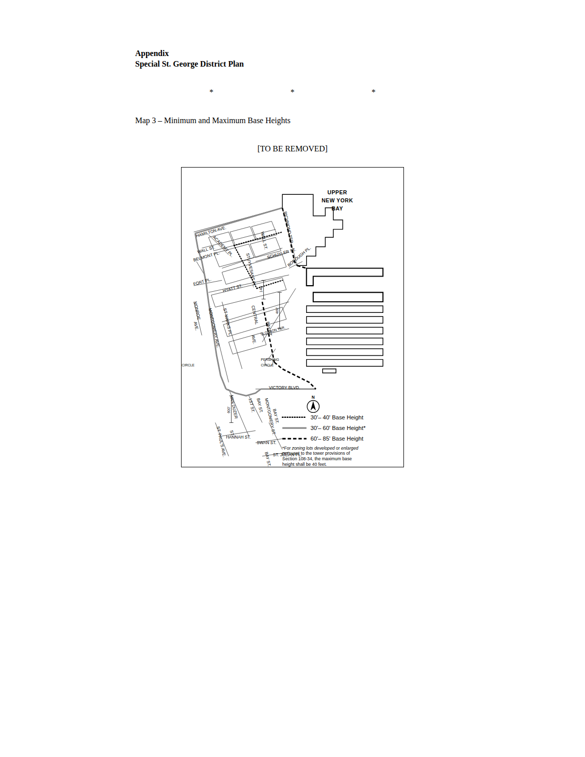Appendix Special St. George District Plan
* * *
Map 3 – Minimum and Maximum Base Heights
[TO BE REMOVED]
UPPER NEW YORK BAY 140' 460' 600' HAMILTON AVE. RICHMOND TER. ACADEMY PL. WALL ST. WALL ST. BELMONT PL. STUYVESANT PL. SCHUYLER ST. FORT PL. HYATT ST. MONROE AVE. MONTGOMERY AVE. ST MARKS PL. CENTRAL AVE. BAY ST. SLOSSON TER. PERSHING CIRCLE CIRCLE VAN DUZER ST. 1ST ST. BAY ST. MONTGOMERY ST. BAY ST. VICTORY BLVD. ST. PAUL'S AVE. HANNAH ST. SWAN ST. BAY ST. EXT. ST. JULIAN PL. BOROUGH PL. N 30'– 40' Base Height 30'– 60' Base Height* 60'– 85' Base Height *For zoning lots developed or enlarged pursuant to the tower provisions of Section 108-34, the maximum base height shall be 40 feet.